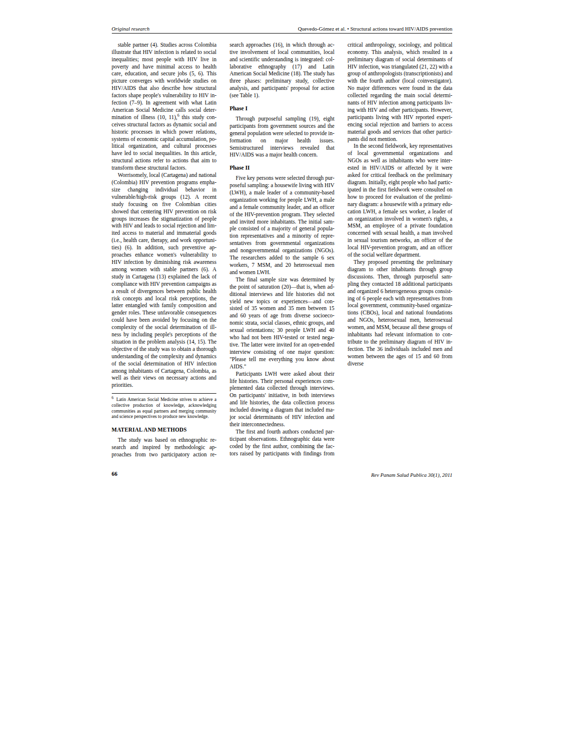Original research Quevedo-Gómez et al. • Structural actions toward HIV/AIDS prevention
stable partner (4). Studies across Colombia illustrate that HIV infection is related to social inequalities; most people with HIV live in poverty and have minimal access to health care, education, and secure jobs (5, 6). This picture converges with worldwide studies on HIV/AIDS that also describe how structural factors shape people's vulnerability to HIV infection (7–9). In agreement with what Latin American Social Medicine calls social determination of illness (10, 11),6 this study conceives structural factors as dynamic social and historic processes in which power relations, systems of economic capital accumulation, political organization, and cultural processes have led to social inequalities. In this article, structural actions refer to actions that aim to transform these structural factors.
Worrisomely, local (Cartagena) and national (Colombia) HIV prevention programs emphasize changing individual behavior in vulnerable/high-risk groups (12). A recent study focusing on five Colombian cities showed that centering HIV prevention on risk groups increases the stigmatization of people with HIV and leads to social rejection and limited access to material and immaterial goods (i.e., health care, therapy, and work opportunities) (6). In addition, such preventive approaches enhance women's vulnerability to HIV infection by diminishing risk awareness among women with stable partners (6). A study in Cartagena (13) explained the lack of compliance with HIV prevention campaigns as a result of divergences between public health risk concepts and local risk perceptions, the latter entangled with family composition and gender roles. These unfavorable consequences could have been avoided by focusing on the complexity of the social determination of illness by including people's perceptions of the situation in the problem analysis (14, 15). The objective of the study was to obtain a thorough understanding of the complexity and dynamics of the social determination of HIV infection among inhabitants of Cartagena, Colombia, as well as their views on necessary actions and priorities.
6 Latin American Social Medicine strives to achieve a collective production of knowledge, acknowledging communities as equal partners and merging community and science perspectives to produce new knowledge.
Material and methods
The study was based on ethnographic research and inspired by methodologic approaches from two participatory action research approaches (16), in which through active involvement of local communities, local and scientific understanding is integrated: collaborative ethnography (17) and Latin American Social Medicine (18). The study has three phases: preliminary study, collective analysis, and participants' proposal for action (see Table 1).
Phase I
Through purposeful sampling (19), eight participants from government sources and the general population were selected to provide information on major health issues. Semistructured interviews revealed that HIV/AIDS was a major health concern.
Phase II
Five key persons were selected through purposeful sampling: a housewife living with HIV (LWH), a male leader of a community-based organization working for people LWH, a male and a female community leader, and an officer of the HIV-prevention program. They selected and invited more inhabitants. The initial sample consisted of a majority of general population representatives and a minority of representatives from governmental organizations and nongovernmental organizations (NGOs). The researchers added to the sample 6 sex workers, 7 MSM, and 20 heterosexual men and women LWH.
The final sample size was determined by the point of saturation (20)—that is, when additional interviews and life histories did not yield new topics or experiences—and consisted of 35 women and 35 men between 15 and 60 years of age from diverse socioeconomic strata, social classes, ethnic groups, and sexual orientations; 30 people LWH and 40 who had not been HIV-tested or tested negative. The latter were invited for an open-ended interview consisting of one major question: "Please tell me everything you know about AIDS."
Participants LWH were asked about their life histories. Their personal experiences complemented data collected through interviews. On participants' initiative, in both interviews and life histories, the data collection process included drawing a diagram that included major social determinants of HIV infection and their interconnectedness.
The first and fourth authors conducted participant observations. Ethnographic data were coded by the first author, combining the factors raised by participants with findings from critical anthropology, sociology, and political economy. This analysis, which resulted in a preliminary diagram of social determinants of HIV infection, was triangulated (21, 22) with a group of anthropologists (transcriptionists) and with the fourth author (local coinvestigator). No major differences were found in the data collected regarding the main social determinants of HIV infection among participants living with HIV and other participants. However, participants living with HIV reported experiencing social rejection and barriers to access material goods and services that other participants did not mention.
In the second fieldwork, key representatives of local governmental organizations and NGOs as well as inhabitants who were interested in HIV/AIDS or affected by it were asked for critical feedback on the preliminary diagram. Initially, eight people who had participated in the first fieldwork were consulted on how to proceed for evaluation of the preliminary diagram: a housewife with a primary education LWH, a female sex worker, a leader of an organization involved in women's rights, a MSM, an employee of a private foundation concerned with sexual health, a man involved in sexual tourism networks, an officer of the local HIV-prevention program, and an officer of the social welfare department.
They proposed presenting the preliminary diagram to other inhabitants through group discussions. Then, through purposeful sampling they contacted 18 additional participants and organized 6 heterogeneous groups consisting of 6 people each with representatives from local government, community-based organizations (CBOs), local and national foundations and NGOs, heterosexual men, heterosexual women, and MSM, because all these groups of inhabitants had relevant information to contribute to the preliminary diagram of HIV infection. The 36 individuals included men and women between the ages of 15 and 60 from diverse
66 Rev Panam Salud Publica 30(1), 2011